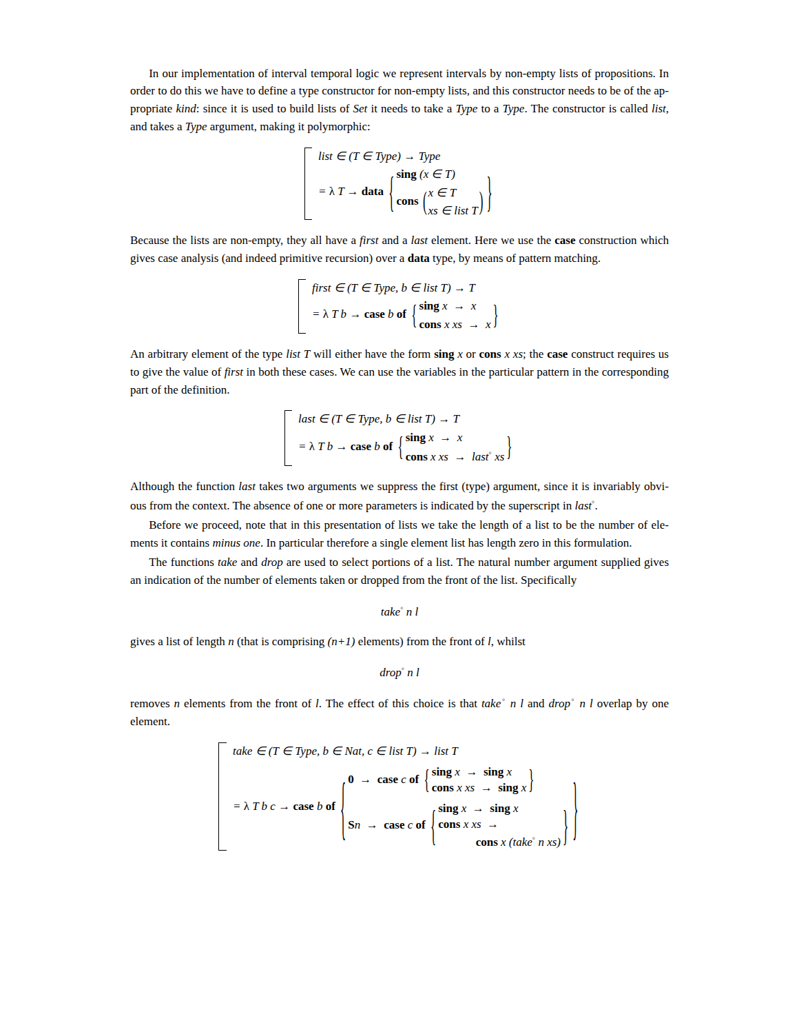In our implementation of interval temporal logic we represent intervals by non-empty lists of propositions. In order to do this we have to define a type constructor for non-empty lists, and this constructor needs to be of the appropriate kind: since it is used to build lists of Set it needs to take a Type to a Type. The constructor is called list, and takes a Type argument, making it polymorphic:
list ∈ (T ∈ Type) → Type
= λ T → data {
sing (x ∈ T)
cons (
x ∈ T
xs ∈ list T
)
}
Because the lists are non-empty, they all have a first and a last element. Here we use the case construction which gives case analysis (and indeed primitive recursion) over a data type, by means of pattern matching.
first ∈ (T ∈ Type, b ∈ list T) → T
= λ T b → case b of {
sing x → x
cons x xs → x
}
An arbitrary element of the type list T will either have the form sing x or cons x xs; the case construct requires us to give the value of first in both these cases. We can use the variables in the particular pattern in the corresponding part of the definition.
last ∈ (T ∈ Type, b ∈ list T) → T
= λ T b → case b of {
sing x → x
cons x xs → last◦ xs
}
Although the function last takes two arguments we suppress the first (type) argument, since it is invariably obvious from the context. The absence of one or more parameters is indicated by the superscript in last◦.
Before we proceed, note that in this presentation of lists we take the length of a list to be the number of elements it contains minus one. In particular therefore a single element list has length zero in this formulation.
The functions take and drop are used to select portions of a list. The natural number argument supplied gives an indication of the number of elements taken or dropped from the front of the list. Specifically
take◦ n l
gives a list of length n (that is comprising (n+1) elements) from the front of l, whilst
drop◦ n l
removes n elements from the front of l. The effect of this choice is that take◦ n l and drop◦ n l overlap by one element.
take ∈ (T ∈ Type, b ∈ Nat, c ∈ list T) → list T
= λ T b c → case b of {
0 → case c of {
sing x → sing x
cons x xs → sing x
}
Sn → case c of {
sing x → sing x
cons x xs →
cons x (take◦ n xs)
}
}